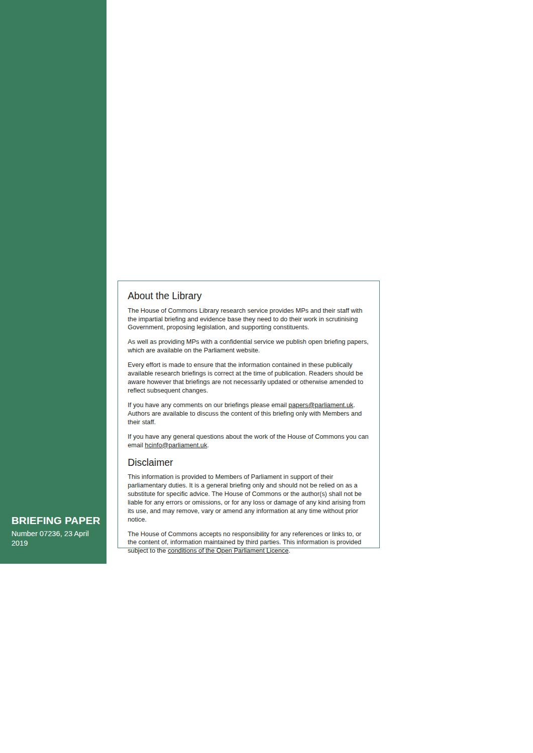BRIEFING PAPER
Number 07236, 23 April 2019
About the Library
The House of Commons Library research service provides MPs and their staff with the impartial briefing and evidence base they need to do their work in scrutinising Government, proposing legislation, and supporting constituents.
As well as providing MPs with a confidential service we publish open briefing papers, which are available on the Parliament website.
Every effort is made to ensure that the information contained in these publically available research briefings is correct at the time of publication. Readers should be aware however that briefings are not necessarily updated or otherwise amended to reflect subsequent changes.
If you have any comments on our briefings please email papers@parliament.uk. Authors are available to discuss the content of this briefing only with Members and their staff.
If you have any general questions about the work of the House of Commons you can email hcinfo@parliament.uk.
Disclaimer
This information is provided to Members of Parliament in support of their parliamentary duties. It is a general briefing only and should not be relied on as a substitute for specific advice. The House of Commons or the author(s) shall not be liable for any errors or omissions, or for any loss or damage of any kind arising from its use, and may remove, vary or amend any information at any time without prior notice.
The House of Commons accepts no responsibility for any references or links to, or the content of, information maintained by third parties. This information is provided subject to the conditions of the Open Parliament Licence.